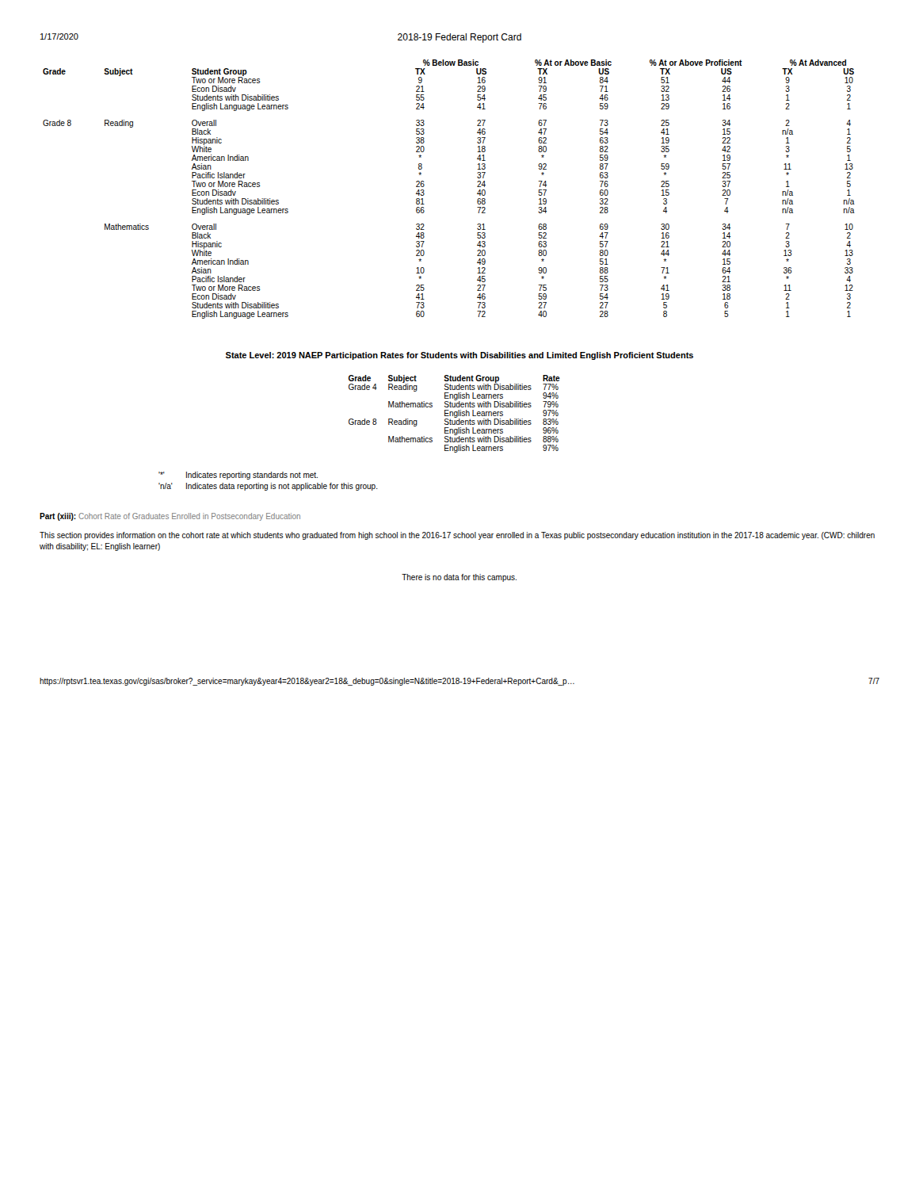1/17/2020
2018-19 Federal Report Card
| | | | % Below Basic | % At or Above Basic | % At or Above Proficient | % At Advanced |
| --- | --- | --- | --- | --- | --- | --- |
| Grade | Subject | Student Group | TX | US | TX | US | TX | US | TX | US |
| | | Two or More Races | 9 | 16 | 91 | 84 | 51 | 44 | 9 | 10 |
| | | Econ Disadv | 21 | 29 | 79 | 71 | 32 | 26 | 3 | 3 |
| | | Students with Disabilities | 55 | 54 | 45 | 46 | 13 | 14 | 1 | 2 |
| | | English Language Learners | 24 | 41 | 76 | 59 | 29 | 16 | 2 | 1 |
| Grade 8 | Reading | Overall | 33 | 27 | 67 | 73 | 25 | 34 | 2 | 4 |
| | | Black | 53 | 46 | 47 | 54 | 41 | 15 | n/a | 1 |
| | | Hispanic | 38 | 37 | 62 | 63 | 19 | 22 | 1 | 2 |
| | | White | 20 | 18 | 80 | 82 | 35 | 42 | 3 | 5 |
| | | American Indian | * | 41 | * | 59 | * | 19 | * | 1 |
| | | Asian | 8 | 13 | 92 | 87 | 59 | 57 | 11 | 13 |
| | | Pacific Islander | * | 37 | * | 63 | * | 25 | * | 2 |
| | | Two or More Races | 26 | 24 | 74 | 76 | 25 | 37 | 1 | 5 |
| | | Econ Disadv | 43 | 40 | 57 | 60 | 15 | 20 | n/a | 1 |
| | | Students with Disabilities | 81 | 68 | 19 | 32 | 3 | 7 | n/a | n/a |
| | | English Language Learners | 66 | 72 | 34 | 28 | 4 | 4 | n/a | n/a |
| | Mathematics | Overall | 32 | 31 | 68 | 69 | 30 | 34 | 7 | 10 |
| | | Black | 48 | 53 | 52 | 47 | 16 | 14 | 2 | 2 |
| | | Hispanic | 37 | 43 | 63 | 57 | 21 | 20 | 3 | 4 |
| | | White | 20 | 20 | 80 | 80 | 44 | 44 | 13 | 13 |
| | | American Indian | * | 49 | * | 51 | * | 15 | * | 3 |
| | | Asian | 10 | 12 | 90 | 88 | 71 | 64 | 36 | 33 |
| | | Pacific Islander | * | 45 | * | 55 | * | 21 | * | 4 |
| | | Two or More Races | 25 | 27 | 75 | 73 | 41 | 38 | 11 | 12 |
| | | Econ Disadv | 41 | 46 | 59 | 54 | 19 | 18 | 2 | 3 |
| | | Students with Disabilities | 73 | 73 | 27 | 27 | 5 | 6 | 1 | 2 |
| | | English Language Learners | 60 | 72 | 40 | 28 | 8 | 5 | 1 | 1 |
State Level: 2019 NAEP Participation Rates for Students with Disabilities and Limited English Proficient Students
| Grade | Subject | Student Group | Rate |
| --- | --- | --- | --- |
| Grade 4 | Reading | Students with Disabilities | 77% |
| | | English Learners | 94% |
| | Mathematics | Students with Disabilities | 79% |
| | | English Learners | 97% |
| Grade 8 | Reading | Students with Disabilities | 83% |
| | | English Learners | 96% |
| | Mathematics | Students with Disabilities | 88% |
| | | English Learners | 97% |
'*'Indicates reporting standards not met.
'n/a'Indicates data reporting is not applicable for this group.
Part (xiii): Cohort Rate of Graduates Enrolled in Postsecondary Education
This section provides information on the cohort rate at which students who graduated from high school in the 2016-17 school year enrolled in a Texas public postsecondary education institution in the 2017-18 academic year. (CWD: children with disability; EL: English learner)
There is no data for this campus.
https://rptsvr1.tea.texas.gov/cgi/sas/broker?_service=marykay&year4=2018&year2=18&_debug=0&single=N&title=2018-19+Federal+Report+Card&_p…
7/7